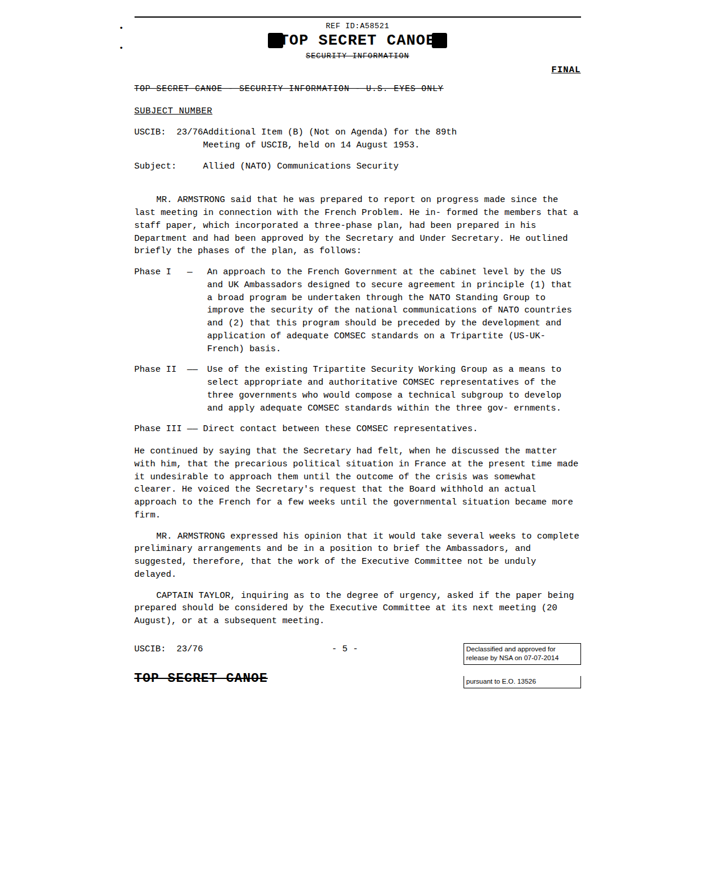•
•
REF ID:A58521
TOP SECRET CANOE
SECURITY INFORMATION
FINAL
TOP SECRET CANOE - SECURITY INFORMATION - U.S. EYES ONLY
SUBJECT NUMBER
| USCIB: 23/76 | Additional Item (B) (Not on Agenda) for the 89th Meeting of USCIB, held on 14 August 1953. |
| Subject: | Allied (NATO) Communications Security |
MR. ARMSTRONG said that he was prepared to report on progress made since the last meeting in connection with the French Problem. He in- formed the members that a staff paper, which incorporated a three-phase plan, had been prepared in his Department and had been approved by the Secretary and Under Secretary. He outlined briefly the phases of the plan, as follows:
Phase I
—
An approach to the French Government at the cabinet level by the US and UK Ambassadors designed to secure agreement in principle (1) that a broad program be undertaken through the NATO Standing Group to improve the security of the national communications of NATO countries and (2) that this program should be preceded by the development and application of adequate COMSEC standards on a Tripartite (US-UK- French) basis.
Phase II
——
Use of the existing Tripartite Security Working Group as a means to select appropriate and authoritative COMSEC representatives of the three governments who would compose a technical subgroup to develop and apply adequate COMSEC standards within the three gov- ernments.
Phase III —— Direct contact between these COMSEC representatives.
He continued by saying that the Secretary had felt, when he discussed the matter with him, that the precarious political situation in France at the present time made it undesirable to approach them until the outcome of the crisis was somewhat clearer. He voiced the Secretary's request that the Board withhold an actual approach to the French for a few weeks until the governmental situation became more firm.
MR. ARMSTRONG expressed his opinion that it would take several weeks to complete preliminary arrangements and be in a position to brief the Ambassadors, and suggested, therefore, that the work of the Executive Committee not be unduly delayed.
CAPTAIN TAYLOR, inquiring as to the degree of urgency, asked if the paper being prepared should be considered by the Executive Committee at its next meeting (20 August), or at a subsequent meeting.
USCIB: 23/76
- 5 -
Declassified and approved for
release by NSA on 07-07-2014
TOP SECRET CANOE
pursuant to E.O. 13526